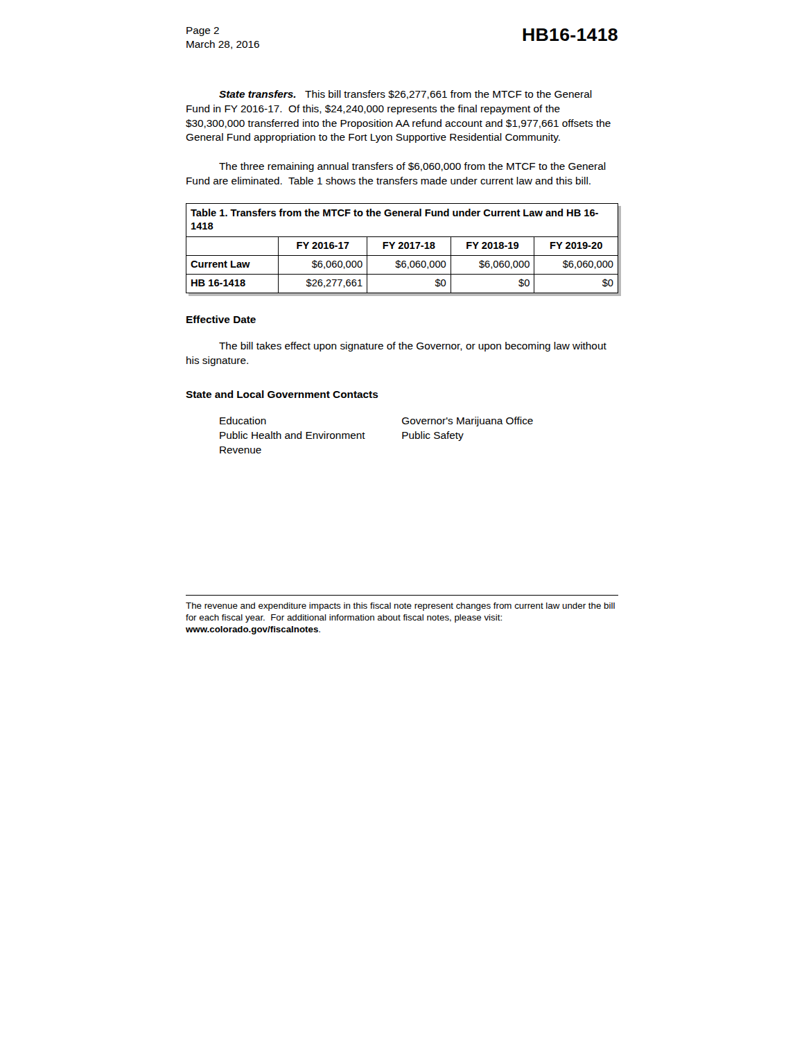Page 2
March 28, 2016
HB16-1418
State transfers. This bill transfers $26,277,661 from the MTCF to the General Fund in FY 2016-17. Of this, $24,240,000 represents the final repayment of the $30,300,000 transferred into the Proposition AA refund account and $1,977,661 offsets the General Fund appropriation to the Fort Lyon Supportive Residential Community.
The three remaining annual transfers of $6,060,000 from the MTCF to the General Fund are eliminated. Table 1 shows the transfers made under current law and this bill.
| Table 1. Transfers from the MTCF to the General Fund under Current Law and HB 16-1418 |
| --- |
| | FY 2016-17 | FY 2017-18 | FY 2018-19 | FY 2019-20 |
| Current Law | $6,060,000 | $6,060,000 | $6,060,000 | $6,060,000 |
| HB 16-1418 | $26,277,661 | $0 | $0 | $0 |
Effective Date
The bill takes effect upon signature of the Governor, or upon becoming law without his signature.
State and Local Government Contacts
| Education | Governor's Marijuana Office |
| Public Health and Environment | Public Safety |
| Revenue | |
The revenue and expenditure impacts in this fiscal note represent changes from current law under the bill for each fiscal year. For additional information about fiscal notes, please visit: www.colorado.gov/fiscalnotes.